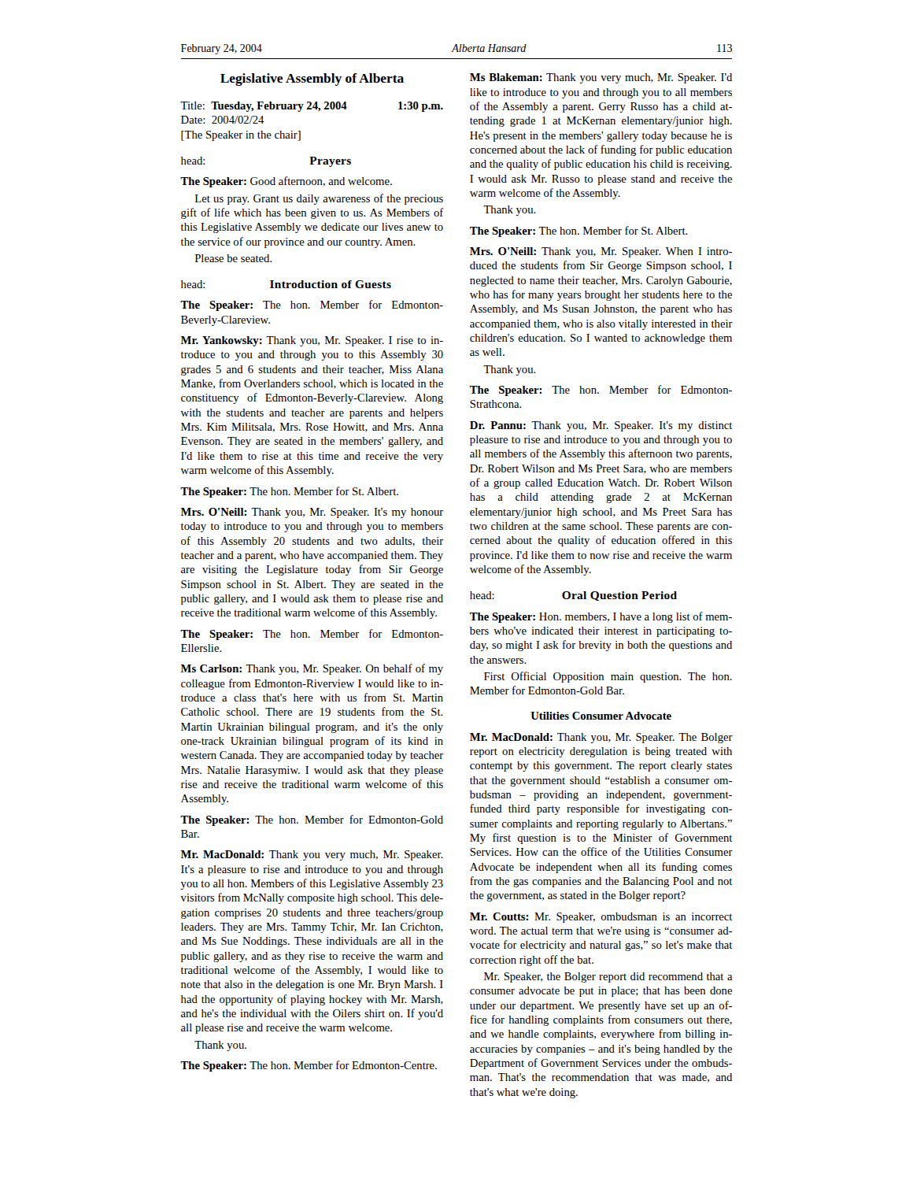February 24, 2004
Alberta Hansard
113
Legislative Assembly of Alberta
Title: Tuesday, February 24, 2004 1:30 p.m.
Date: 2004/02/24
[The Speaker in the chair]
head:
Prayers
The Speaker: Good afternoon, and welcome.
Let us pray. Grant us daily awareness of the precious gift of life which has been given to us. As Members of this Legislative Assembly we dedicate our lives anew to the service of our province and our country. Amen.
Please be seated.
head:
Introduction of Guests
The Speaker: The hon. Member for Edmonton-Beverly-Clareview.
Mr. Yankowsky: Thank you, Mr. Speaker. I rise to introduce to you and through you to this Assembly 30 grades 5 and 6 students and their teacher, Miss Alana Manke, from Overlanders school, which is located in the constituency of Edmonton-Beverly-Clareview. Along with the students and teacher are parents and helpers Mrs. Kim Militsala, Mrs. Rose Howitt, and Mrs. Anna Evenson. They are seated in the members' gallery, and I'd like them to rise at this time and receive the very warm welcome of this Assembly.
The Speaker: The hon. Member for St. Albert.
Mrs. O'Neill: Thank you, Mr. Speaker. It's my honour today to introduce to you and through you to members of this Assembly 20 students and two adults, their teacher and a parent, who have accompanied them. They are visiting the Legislature today from Sir George Simpson school in St. Albert. They are seated in the public gallery, and I would ask them to please rise and receive the traditional warm welcome of this Assembly.
The Speaker: The hon. Member for Edmonton-Ellerslie.
Ms Carlson: Thank you, Mr. Speaker. On behalf of my colleague from Edmonton-Riverview I would like to introduce a class that's here with us from St. Martin Catholic school. There are 19 students from the St. Martin Ukrainian bilingual program, and it's the only one-track Ukrainian bilingual program of its kind in western Canada. They are accompanied today by teacher Mrs. Natalie Harasymiw. I would ask that they please rise and receive the traditional warm welcome of this Assembly.
The Speaker: The hon. Member for Edmonton-Gold Bar.
Mr. MacDonald: Thank you very much, Mr. Speaker. It's a pleasure to rise and introduce to you and through you to all hon. Members of this Legislative Assembly 23 visitors from McNally composite high school. This delegation comprises 20 students and three teachers/group leaders. They are Mrs. Tammy Tchir, Mr. Ian Crichton, and Ms Sue Noddings. These individuals are all in the public gallery, and as they rise to receive the warm and traditional welcome of the Assembly, I would like to note that also in the delegation is one Mr. Bryn Marsh. I had the opportunity of playing hockey with Mr. Marsh, and he's the individual with the Oilers shirt on. If you'd all please rise and receive the warm welcome.
Thank you.
The Speaker: The hon. Member for Edmonton-Centre.
Ms Blakeman: Thank you very much, Mr. Speaker. I'd like to introduce to you and through you to all members of the Assembly a parent. Gerry Russo has a child attending grade 1 at McKernan elementary/junior high. He's present in the members' gallery today because he is concerned about the lack of funding for public education and the quality of public education his child is receiving. I would ask Mr. Russo to please stand and receive the warm welcome of the Assembly.
Thank you.
The Speaker: The hon. Member for St. Albert.
Mrs. O'Neill: Thank you, Mr. Speaker. When I introduced the students from Sir George Simpson school, I neglected to name their teacher, Mrs. Carolyn Gabourie, who has for many years brought her students here to the Assembly, and Ms Susan Johnston, the parent who has accompanied them, who is also vitally interested in their children's education. So I wanted to acknowledge them as well.
Thank you.
The Speaker: The hon. Member for Edmonton-Strathcona.
Dr. Pannu: Thank you, Mr. Speaker. It's my distinct pleasure to rise and introduce to you and through you to all members of the Assembly this afternoon two parents, Dr. Robert Wilson and Ms Preet Sara, who are members of a group called Education Watch. Dr. Robert Wilson has a child attending grade 2 at McKernan elementary/junior high school, and Ms Preet Sara has two children at the same school. These parents are concerned about the quality of education offered in this province. I'd like them to now rise and receive the warm welcome of the Assembly.
head:
Oral Question Period
The Speaker: Hon. members, I have a long list of members who've indicated their interest in participating today, so might I ask for brevity in both the questions and the answers.
First Official Opposition main question. The hon. Member for Edmonton-Gold Bar.
Utilities Consumer Advocate
Mr. MacDonald: Thank you, Mr. Speaker. The Bolger report on electricity deregulation is being treated with contempt by this government. The report clearly states that the government should “establish a consumer ombudsman – providing an independent, government-funded third party responsible for investigating consumer complaints and reporting regularly to Albertans.” My first question is to the Minister of Government Services. How can the office of the Utilities Consumer Advocate be independent when all its funding comes from the gas companies and the Balancing Pool and not the government, as stated in the Bolger report?
Mr. Coutts: Mr. Speaker, ombudsman is an incorrect word. The actual term that we're using is “consumer advocate for electricity and natural gas,” so let's make that correction right off the bat.
Mr. Speaker, the Bolger report did recommend that a consumer advocate be put in place; that has been done under our department. We presently have set up an office for handling complaints from consumers out there, and we handle complaints, everywhere from billing inaccuracies by companies – and it's being handled by the Department of Government Services under the ombudsman. That's the recommendation that was made, and that's what we're doing.